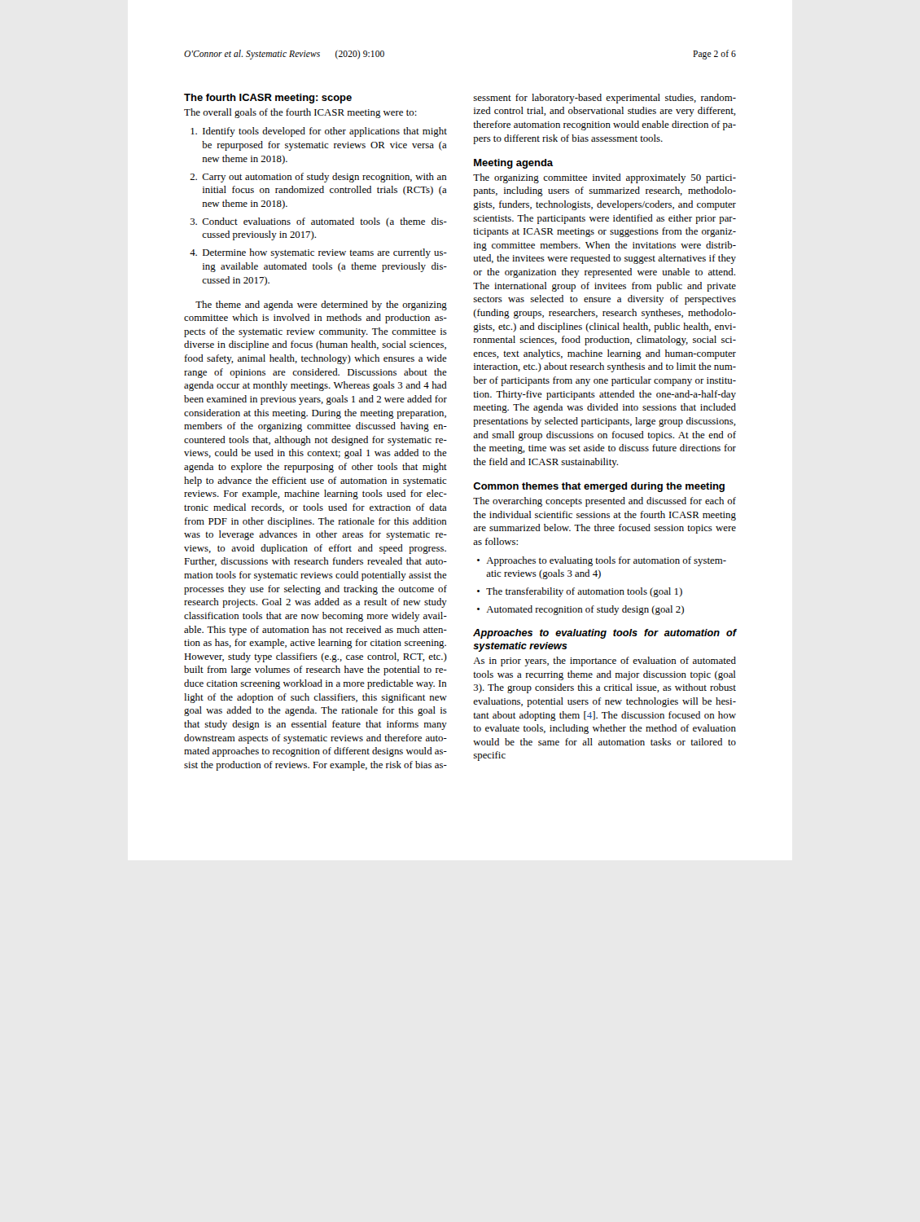O'Connor et al. Systematic Reviews(2020) 9:100
Page 2 of 6
The fourth ICASR meeting: scope
The overall goals of the fourth ICASR meeting were to:
Identify tools developed for other applications that might be repurposed for systematic reviews OR vice versa (a new theme in 2018).
Carry out automation of study design recognition, with an initial focus on randomized controlled trials (RCTs) (a new theme in 2018).
Conduct evaluations of automated tools (a theme discussed previously in 2017).
Determine how systematic review teams are currently using available automated tools (a theme previously discussed in 2017).
The theme and agenda were determined by the organizing committee which is involved in methods and production aspects of the systematic review community. The committee is diverse in discipline and focus (human health, social sciences, food safety, animal health, technology) which ensures a wide range of opinions are considered. Discussions about the agenda occur at monthly meetings. Whereas goals 3 and 4 had been examined in previous years, goals 1 and 2 were added for consideration at this meeting. During the meeting preparation, members of the organizing committee discussed having encountered tools that, although not designed for systematic reviews, could be used in this context; goal 1 was added to the agenda to explore the repurposing of other tools that might help to advance the efficient use of automation in systematic reviews. For example, machine learning tools used for electronic medical records, or tools used for extraction of data from PDF in other disciplines. The rationale for this addition was to leverage advances in other areas for systematic reviews, to avoid duplication of effort and speed progress. Further, discussions with research funders revealed that automation tools for systematic reviews could potentially assist the processes they use for selecting and tracking the outcome of research projects. Goal 2 was added as a result of new study classification tools that are now becoming more widely available. This type of automation has not received as much attention as has, for example, active learning for citation screening. However, study type classifiers (e.g., case control, RCT, etc.) built from large volumes of research have the potential to reduce citation screening workload in a more predictable way. In light of the adoption of such classifiers, this significant new goal was added to the agenda. The rationale for this goal is that study design is an essential feature that informs many downstream aspects of systematic reviews and therefore automated approaches to recognition of different designs would assist the production of reviews. For example, the risk of bias assessment for laboratory-based experimental studies, randomized control trial, and observational studies are very different, therefore automation recognition would enable direction of papers to different risk of bias assessment tools.
Meeting agenda
The organizing committee invited approximately 50 participants, including users of summarized research, methodologists, funders, technologists, developers/coders, and computer scientists. The participants were identified as either prior participants at ICASR meetings or suggestions from the organizing committee members. When the invitations were distributed, the invitees were requested to suggest alternatives if they or the organization they represented were unable to attend. The international group of invitees from public and private sectors was selected to ensure a diversity of perspectives (funding groups, researchers, research syntheses, methodologists, etc.) and disciplines (clinical health, public health, environmental sciences, food production, climatology, social sciences, text analytics, machine learning and human-computer interaction, etc.) about research synthesis and to limit the number of participants from any one particular company or institution. Thirty-five participants attended the one-and-a-half-day meeting. The agenda was divided into sessions that included presentations by selected participants, large group discussions, and small group discussions on focused topics. At the end of the meeting, time was set aside to discuss future directions for the field and ICASR sustainability.
Common themes that emerged during the meeting
The overarching concepts presented and discussed for each of the individual scientific sessions at the fourth ICASR meeting are summarized below. The three focused session topics were as follows:
Approaches to evaluating tools for automation of systematic reviews (goals 3 and 4)
The transferability of automation tools (goal 1)
Automated recognition of study design (goal 2)
Approaches to evaluating tools for automation of systematic reviews
As in prior years, the importance of evaluation of automated tools was a recurring theme and major discussion topic (goal 3). The group considers this a critical issue, as without robust evaluations, potential users of new technologies will be hesitant about adopting them [4]. The discussion focused on how to evaluate tools, including whether the method of evaluation would be the same for all automation tasks or tailored to specific